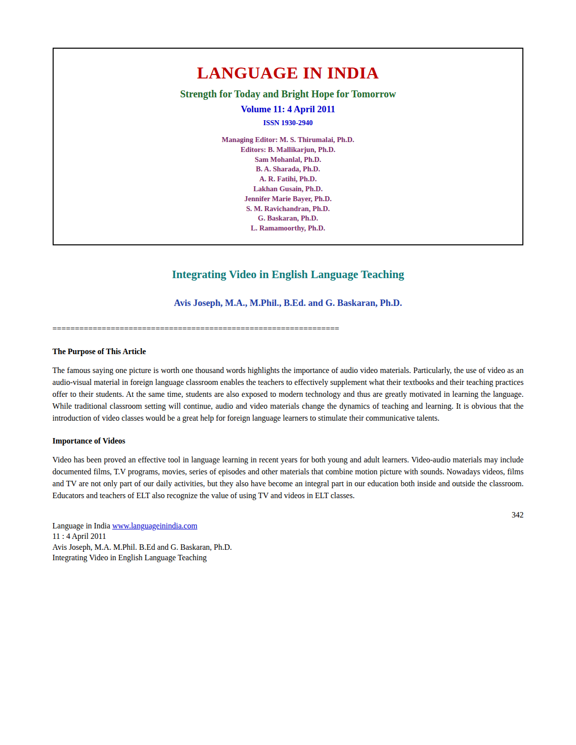LANGUAGE IN INDIA
Strength for Today and Bright Hope for Tomorrow
Volume 11: 4 April 2011
ISSN 1930-2940
Managing Editor: M. S. Thirumalai, Ph.D.
Editors: B. Mallikarjun, Ph.D.
Sam Mohanlal, Ph.D.
B. A. Sharada, Ph.D.
A. R. Fatihi, Ph.D.
Lakhan Gusain, Ph.D.
Jennifer Marie Bayer, Ph.D.
S. M. Ravichandran, Ph.D.
G. Baskaran, Ph.D.
L. Ramamoorthy, Ph.D.
Integrating Video in English Language Teaching
Avis Joseph, M.A., M.Phil., B.Ed. and G. Baskaran, Ph.D.
================================================================
The Purpose of This Article
The famous saying one picture is worth one thousand words highlights the importance of audio video materials. Particularly, the use of video as an audio-visual material in foreign language classroom enables the teachers to effectively supplement what their textbooks and their teaching practices offer to their students. At the same time, students are also exposed to modern technology and thus are greatly motivated in learning the language. While traditional classroom setting will continue, audio and video materials change the dynamics of teaching and learning. It is obvious that the introduction of video classes would be a great help for foreign language learners to stimulate their communicative talents.
Importance of Videos
Video has been proved an effective tool in language learning in recent years for both young and adult learners. Video-audio materials may include documented films, T.V programs, movies, series of episodes and other materials that combine motion picture with sounds. Nowadays videos, films and TV are not only part of our daily activities, but they also have become an integral part in our education both inside and outside the classroom. Educators and teachers of ELT also recognize the value of using TV and videos in ELT classes.
342
Language in India www.languageinindia.com
11 : 4 April 2011
Avis Joseph, M.A. M.Phil. B.Ed and G. Baskaran, Ph.D.
Integrating Video in English Language Teaching